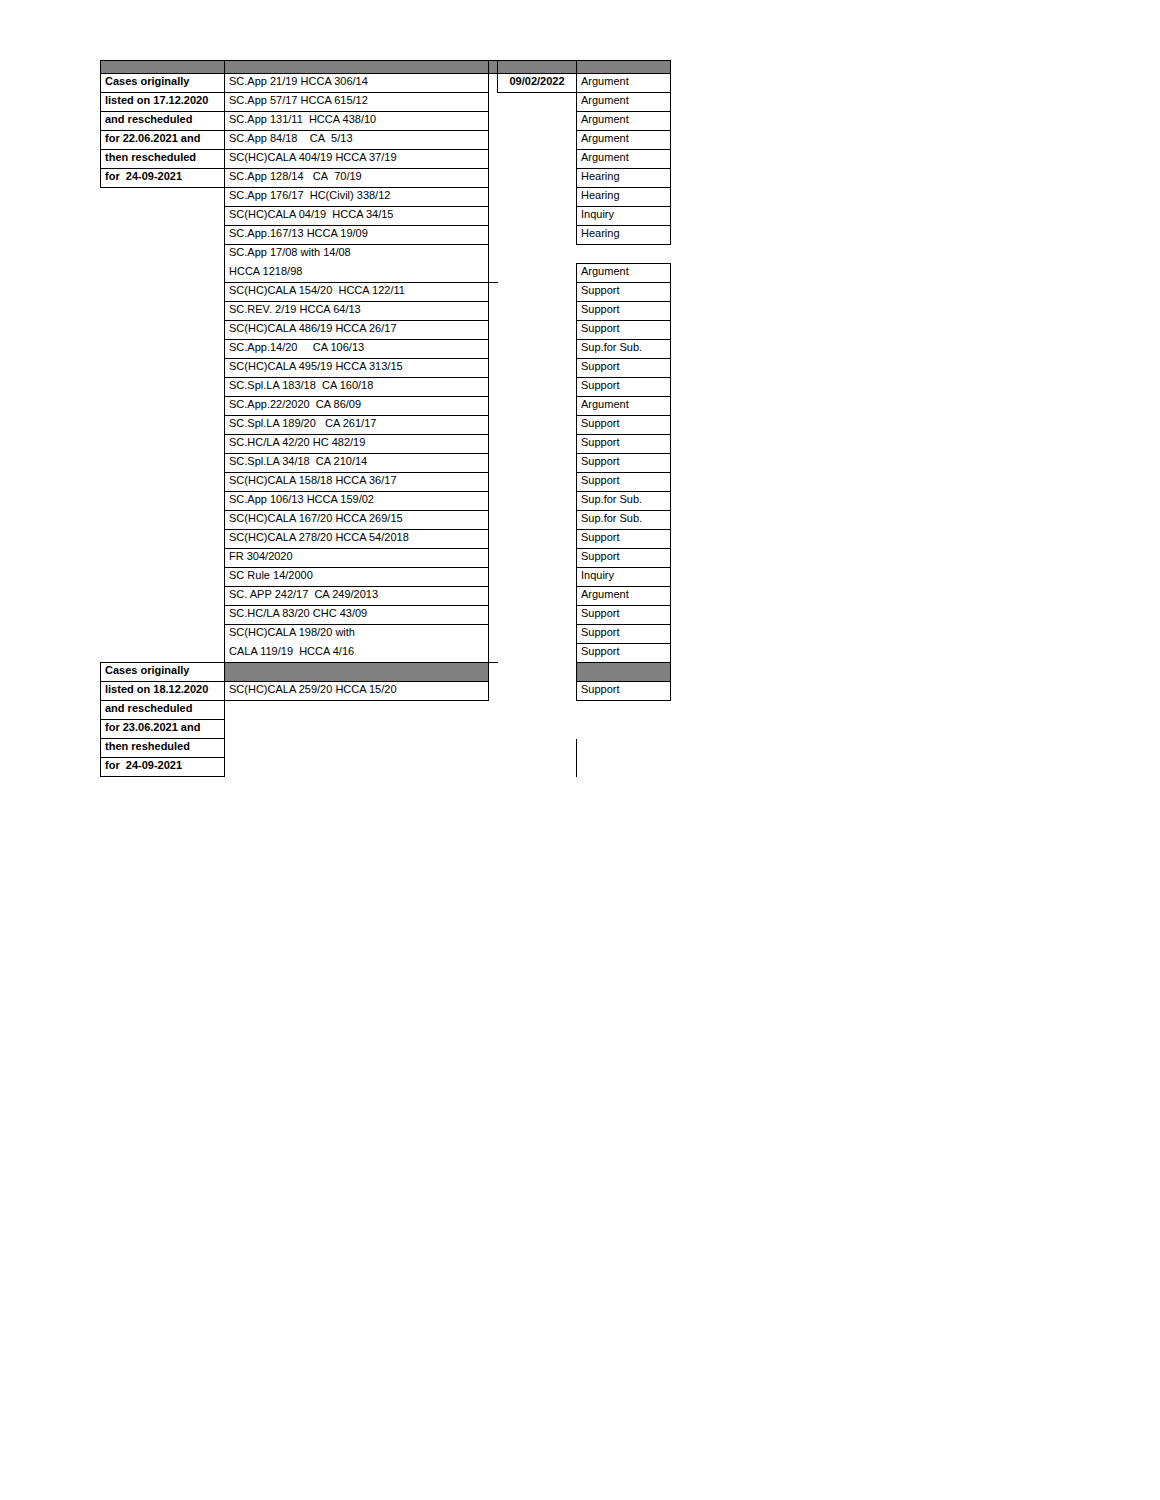| Cases originally | SC.App 21/19 HCCA 306/14 | | 09/02/2022 | Argument |
| listed on 17.12.2020 | SC.App 57/17 HCCA 615/12 | | | Argument |
| and rescheduled | SC.App 131/11 HCCA 438/10 | | | Argument |
| for 22.06.2021 and | SC.App 84/18 CA 5/13 | | | Argument |
| then rescheduled | SC(HC)CALA 404/19 HCCA 37/19 | | | Argument |
| for 24-09-2021 | SC.App 128/14 CA 70/19 | | | Hearing |
| | SC.App 176/17 HC(Civil) 338/12 | | | Hearing |
| | SC(HC)CALA 04/19 HCCA 34/15 | | | Inquiry |
| | SC.App.167/13 HCCA 19/09 | | | Hearing |
| | SC.App 17/08 with 14/08 | | | |
| | HCCA 1218/98 | | | Argument |
| | SC(HC)CALA 154/20 HCCA 122/11 | | | Support |
| | SC.REV. 2/19 HCCA 64/13 | | | Support |
| | SC(HC)CALA 486/19 HCCA 26/17 | | | Support |
| | SC.App.14/20 CA 106/13 | | | Sup.for Sub. |
| | SC(HC)CALA 495/19 HCCA 313/15 | | | Support |
| | SC.Spl.LA 183/18 CA 160/18 | | | Support |
| | SC.App.22/2020 CA 86/09 | | | Argument |
| | SC.Spl.LA 189/20 CA 261/17 | | | Support |
| | SC.HC/LA 42/20 HC 482/19 | | | Support |
| | SC.Spl.LA 34/18 CA 210/14 | | | Support |
| | SC(HC)CALA 158/18 HCCA 36/17 | | | Support |
| | SC.App 106/13 HCCA 159/02 | | | Sup.for Sub. |
| | SC(HC)CALA 167/20 HCCA 269/15 | | | Sup.for Sub. |
| | SC(HC)CALA 278/20 HCCA 54/2018 | | | Support |
| | FR 304/2020 | | | Support |
| | SC Rule 14/2000 | | | Inquiry |
| | SC. APP 242/17 CA 249/2013 | | | Argument |
| | SC.HC/LA 83/20 CHC 43/09 | | | Support |
| | SC(HC)CALA 198/20 with | | | Support |
| | CALA 119/19 HCCA 4/16 | | | Support |
| Cases originally | | | | |
| listed on 18.12.2020 | SC(HC)CALA 259/20 HCCA 15/20 | | | Support |
| and rescheduled | | | | |
| for 23.06.2021 and | | | | |
| then resheduled | | | | |
| for 24-09-2021 | | | | |